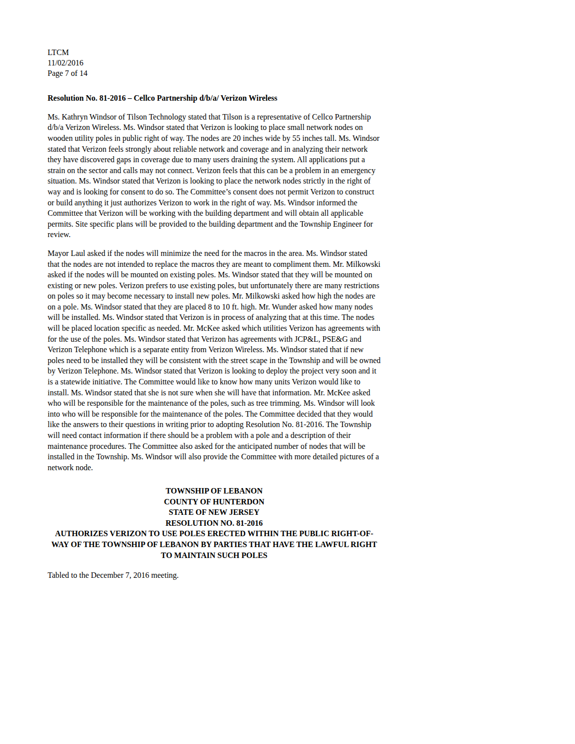LTCM
11/02/2016
Page 7 of 14
Resolution No. 81-2016 – Cellco Partnership d/b/a/ Verizon Wireless
Ms. Kathryn Windsor of Tilson Technology stated that Tilson is a representative of Cellco Partnership d/b/a Verizon Wireless. Ms. Windsor stated that Verizon is looking to place small network nodes on wooden utility poles in public right of way. The nodes are 20 inches wide by 55 inches tall. Ms. Windsor stated that Verizon feels strongly about reliable network and coverage and in analyzing their network they have discovered gaps in coverage due to many users draining the system. All applications put a strain on the sector and calls may not connect. Verizon feels that this can be a problem in an emergency situation. Ms. Windsor stated that Verizon is looking to place the network nodes strictly in the right of way and is looking for consent to do so. The Committee’s consent does not permit Verizon to construct or build anything it just authorizes Verizon to work in the right of way. Ms. Windsor informed the Committee that Verizon will be working with the building department and will obtain all applicable permits. Site specific plans will be provided to the building department and the Township Engineer for review.
Mayor Laul asked if the nodes will minimize the need for the macros in the area. Ms. Windsor stated that the nodes are not intended to replace the macros they are meant to compliment them. Mr. Milkowski asked if the nodes will be mounted on existing poles. Ms. Windsor stated that they will be mounted on existing or new poles. Verizon prefers to use existing poles, but unfortunately there are many restrictions on poles so it may become necessary to install new poles. Mr. Milkowski asked how high the nodes are on a pole. Ms. Windsor stated that they are placed 8 to 10 ft. high. Mr. Wunder asked how many nodes will be installed. Ms. Windsor stated that Verizon is in process of analyzing that at this time. The nodes will be placed location specific as needed. Mr. McKee asked which utilities Verizon has agreements with for the use of the poles. Ms. Windsor stated that Verizon has agreements with JCP&L, PSE&G and Verizon Telephone which is a separate entity from Verizon Wireless. Ms. Windsor stated that if new poles need to be installed they will be consistent with the street scape in the Township and will be owned by Verizon Telephone. Ms. Windsor stated that Verizon is looking to deploy the project very soon and it is a statewide initiative. The Committee would like to know how many units Verizon would like to install. Ms. Windsor stated that she is not sure when she will have that information. Mr. McKee asked who will be responsible for the maintenance of the poles, such as tree trimming. Ms. Windsor will look into who will be responsible for the maintenance of the poles. The Committee decided that they would like the answers to their questions in writing prior to adopting Resolution No. 81-2016. The Township will need contact information if there should be a problem with a pole and a description of their maintenance procedures. The Committee also asked for the anticipated number of nodes that will be installed in the Township. Ms. Windsor will also provide the Committee with more detailed pictures of a network node.
TOWNSHIP OF LEBANON
COUNTY OF HUNTERDON
STATE OF NEW JERSEY
RESOLUTION NO. 81-2016
AUTHORIZES VERIZON TO USE POLES ERECTED WITHIN THE PUBLIC RIGHT-OF-WAY OF THE TOWNSHIP OF LEBANON BY PARTIES THAT HAVE THE LAWFUL RIGHT TO MAINTAIN SUCH POLES
Tabled to the December 7, 2016 meeting.